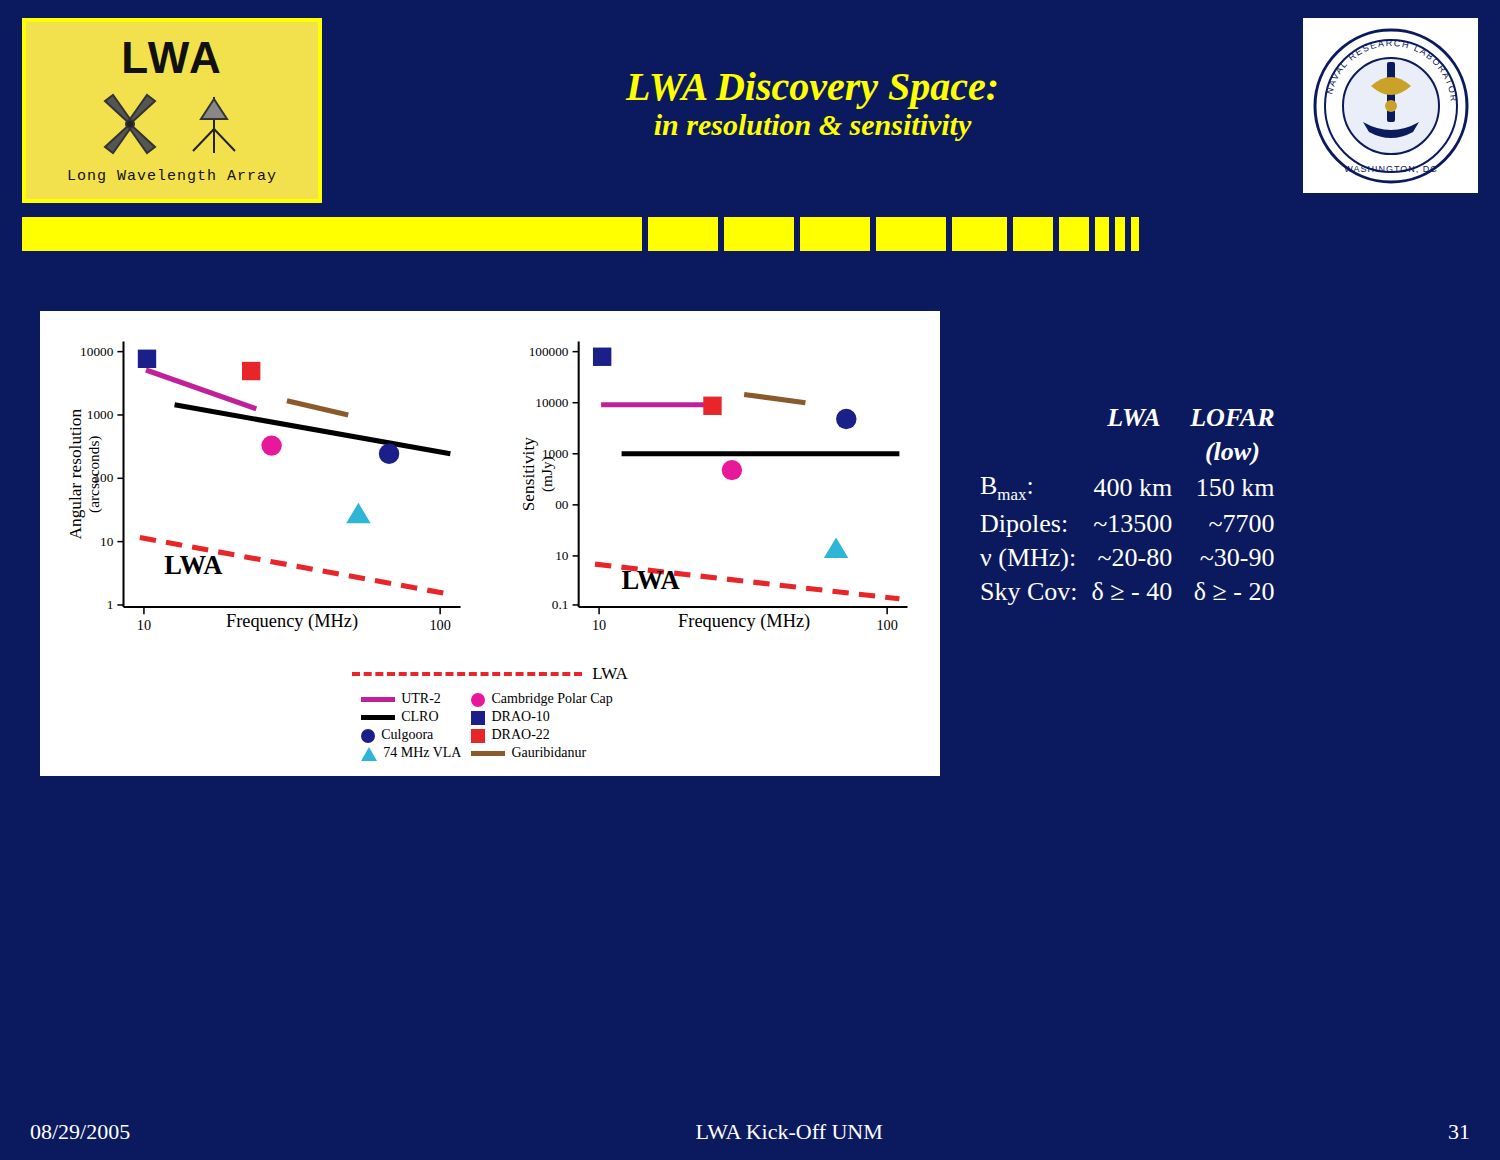LWA
Long Wavelength Array
LWA Discovery Space:
in resolution & sensitivity
NAVAL RESEARCH LABORATORY WASHINGTON, DC
10000 1000 100 10 1 10 100 Angular resolution (arcseconds) Frequency (MHz) LWA
100000 10000 1000 00 10 0.1 10 100 Sensitivity (mJy) Frequency (MHz) LWA
LWA
| UTR-2 | Cambridge Polar Cap |
| CLRO | DRAO-10 |
| Culgoora | DRAO-22 |
| 74 MHz VLA | Gauribidanur |
| | LWA | LOFAR |
| --- | --- | --- |
| | | (low) |
| B max : | 400 km | 150 km |
| Dipoles: | ~13500 | ~7700 |
| ν (MHz): | ~20-80 | ~30-90 |
| Sky Cov: | δ ≥ - 40 | δ ≥ - 20 |
08/29/2005
LWA Kick-Off UNM
31